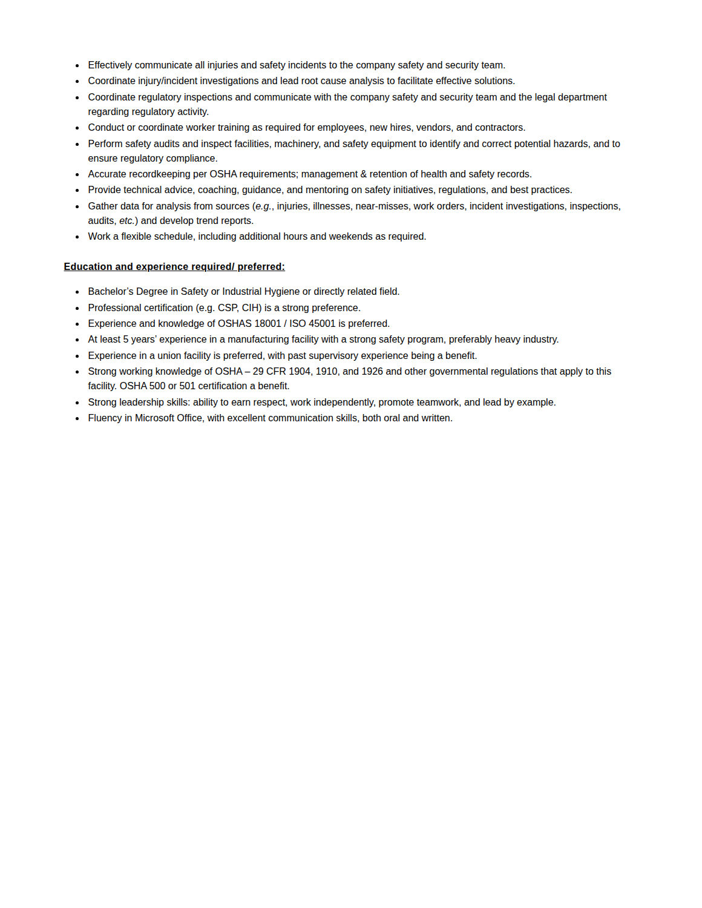Effectively communicate all injuries and safety incidents to the company safety and security team.
Coordinate injury/incident investigations and lead root cause analysis to facilitate effective solutions.
Coordinate regulatory inspections and communicate with the company safety and security team and the legal department regarding regulatory activity.
Conduct or coordinate worker training as required for employees, new hires, vendors, and contractors.
Perform safety audits and inspect facilities, machinery, and safety equipment to identify and correct potential hazards, and to ensure regulatory compliance.
Accurate recordkeeping per OSHA requirements; management & retention of health and safety records.
Provide technical advice, coaching, guidance, and mentoring on safety initiatives, regulations, and best practices.
Gather data for analysis from sources (e.g., injuries, illnesses, near-misses, work orders, incident investigations, inspections, audits, etc.) and develop trend reports.
Work a flexible schedule, including additional hours and weekends as required.
Education and experience required/ preferred:
Bachelor’s Degree in Safety or Industrial Hygiene or directly related field.
Professional certification (e.g. CSP, CIH) is a strong preference.
Experience and knowledge of OSHAS 18001 / ISO 45001 is preferred.
At least 5 years’ experience in a manufacturing facility with a strong safety program, preferably heavy industry.
Experience in a union facility is preferred, with past supervisory experience being a benefit.
Strong working knowledge of OSHA – 29 CFR 1904, 1910, and 1926 and other governmental regulations that apply to this facility. OSHA 500 or 501 certification a benefit.
Strong leadership skills: ability to earn respect, work independently, promote teamwork, and lead by example.
Fluency in Microsoft Office, with excellent communication skills, both oral and written.